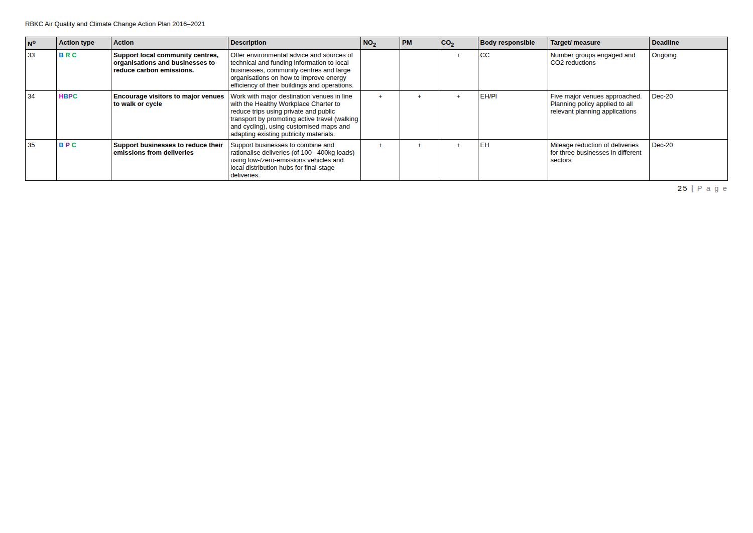RBKC Air Quality and Climate Change Action Plan 2016–2021
| N o | Action type | Action | Description | NO 2 | PM | CO 2 | Body responsible | Target/ measure | Deadline |
| --- | --- | --- | --- | --- | --- | --- | --- | --- | --- |
| 33 | B R C | Support local community centres, organisations and businesses to reduce carbon emissions. | Offer environmental advice and sources of technical and funding information to local businesses, community centres and large organisations on how to improve energy efficiency of their buildings and operations. | | | + | CC | Number groups engaged and CO2 reductions | Ongoing |
| 34 | H B P C | Encourage visitors to major venues to walk or cycle | Work with major destination venues in line with the Healthy Workplace Charter to reduce trips using private and public transport by promoting active travel (walking and cycling), using customised maps and adapting existing publicity materials. | + | + | + | EH/Pl | Five major venues approached. Planning policy applied to all relevant planning applications | Dec-20 |
| 35 | B P C | Support businesses to reduce their emissions from deliveries | Support businesses to combine and rationalise deliveries (of 100– 400kg loads) using low-/zero-emissions vehicles and local distribution hubs for final-stage deliveries. | + | + | + | EH | Mileage reduction of deliveries for three businesses in different sectors | Dec-20 |
25 | P a g e